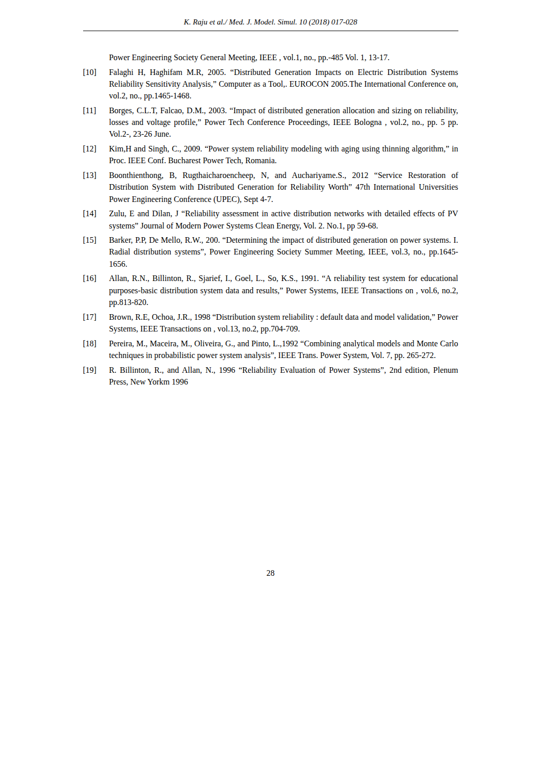K. Raju et al./ Med. J. Model. Simul. 10 (2018) 017-028
Power Engineering Society General Meeting, IEEE , vol.1, no., pp.-485 Vol. 1, 13-17.
[10] Falaghi H, Haghifam M.R, 2005. “Distributed Generation Impacts on Electric Distribution Systems Reliability Sensitivity Analysis,” Computer as a Tool,. EUROCON 2005.The International Conference on, vol.2, no., pp.1465-1468.
[11] Borges, C.L.T, Falcao, D.M., 2003. “Impact of distributed generation allocation and sizing on reliability, losses and voltage profile,” Power Tech Conference Proceedings, IEEE Bologna , vol.2, no., pp. 5 pp. Vol.2-, 23-26 June.
[12] Kim,H and Singh, C., 2009. “Power system reliability modeling with aging using thinning algorithm,” in Proc. IEEE Conf. Bucharest Power Tech, Romania.
[13] Boonthienthong, B, Rugthaicharoencheep, N, and Auchariyame.S., 2012 “Service Restoration of Distribution System with Distributed Generation for Reliability Worth” 47th International Universities Power Engineering Conference (UPEC), Sept 4-7.
[14] Zulu, E and Dilan, J “Reliability assessment in active distribution networks with detailed effects of PV systems” Journal of Modern Power Systems Clean Energy, Vol. 2. No.1, pp 59-68.
[15] Barker, P.P, De Mello, R.W., 200. “Determining the impact of distributed generation on power systems. I. Radial distribution systems”, Power Engineering Society Summer Meeting, IEEE, vol.3, no., pp.1645-1656.
[16] Allan, R.N., Billinton, R., Sjarief, I., Goel, L., So, K.S., 1991. “A reliability test system for educational purposes-basic distribution system data and results,” Power Systems, IEEE Transactions on , vol.6, no.2, pp.813-820.
[17] Brown, R.E, Ochoa, J.R., 1998 “Distribution system reliability : default data and model validation,” Power Systems, IEEE Transactions on , vol.13, no.2, pp.704-709.
[18] Pereira, M., Maceira, M., Oliveira, G., and Pinto, L.,1992 “Combining analytical models and Monte Carlo techniques in probabilistic power system analysis”, IEEE Trans. Power System, Vol. 7, pp. 265-272.
[19] R. Billinton, R., and Allan, N., 1996 “Reliability Evaluation of Power Systems”, 2nd edition, Plenum Press, New Yorkm 1996
28